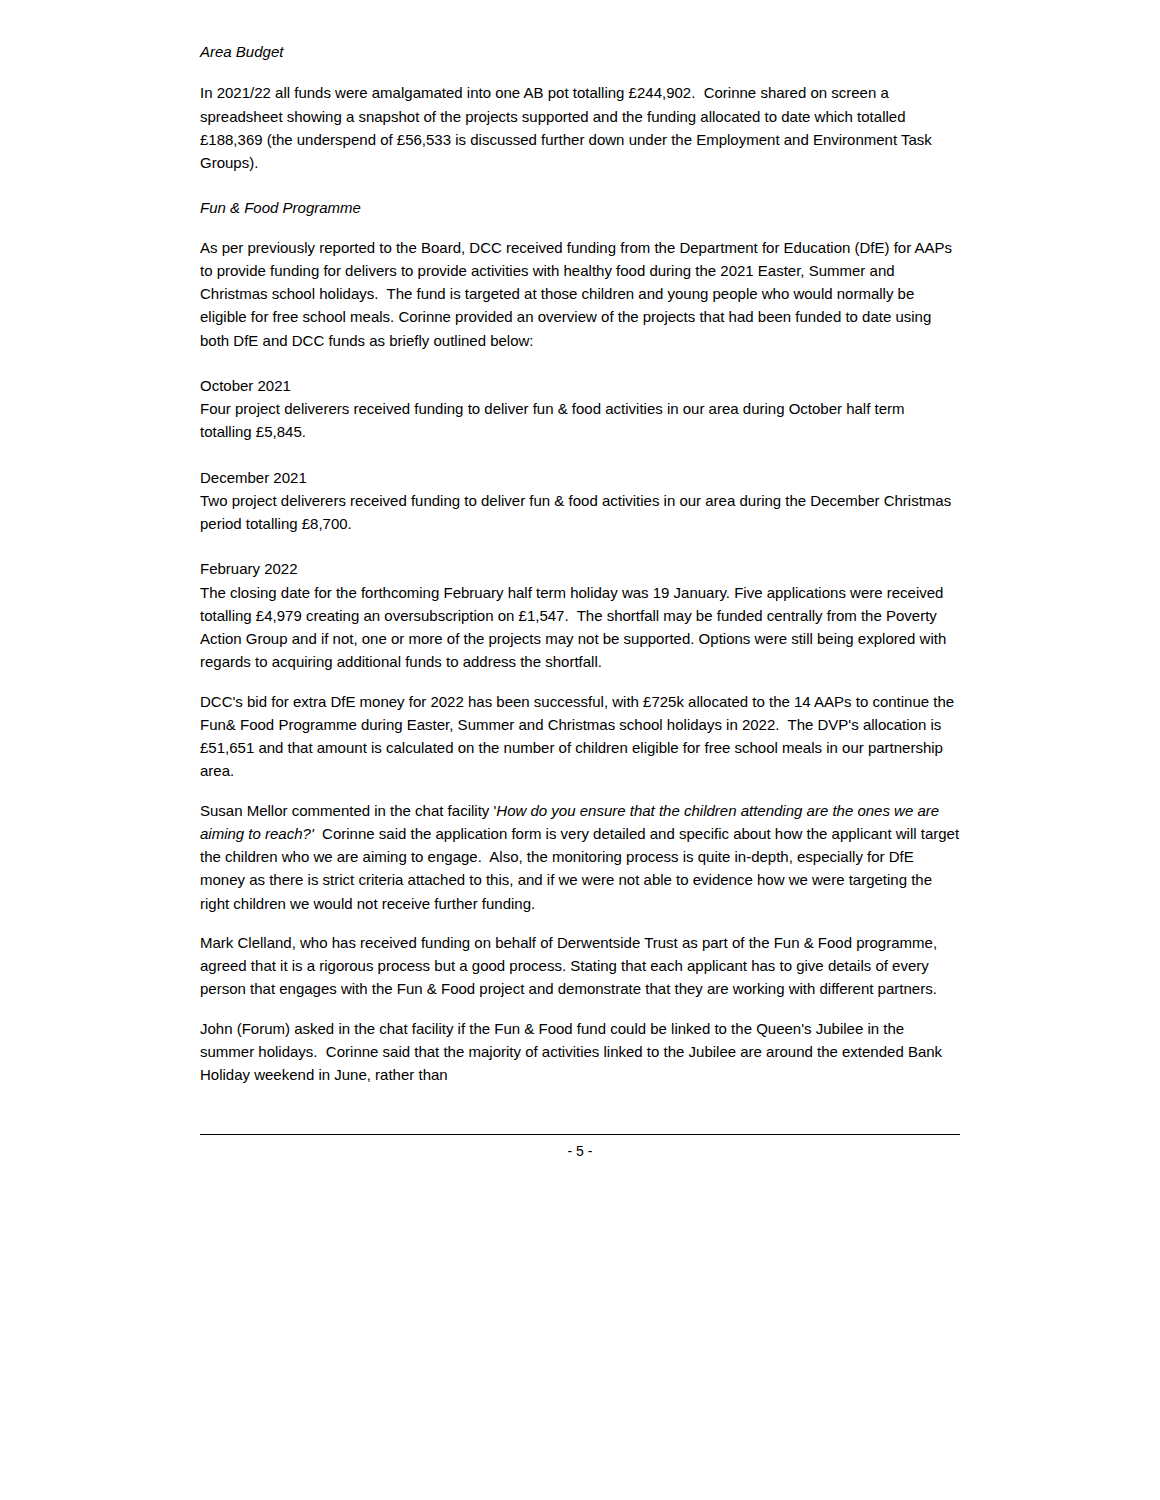Area Budget
In 2021/22 all funds were amalgamated into one AB pot totalling £244,902. Corinne shared on screen a spreadsheet showing a snapshot of the projects supported and the funding allocated to date which totalled £188,369 (the underspend of £56,533 is discussed further down under the Employment and Environment Task Groups).
Fun & Food Programme
As per previously reported to the Board, DCC received funding from the Department for Education (DfE) for AAPs to provide funding for delivers to provide activities with healthy food during the 2021 Easter, Summer and Christmas school holidays. The fund is targeted at those children and young people who would normally be eligible for free school meals. Corinne provided an overview of the projects that had been funded to date using both DfE and DCC funds as briefly outlined below:
October 2021
Four project deliverers received funding to deliver fun & food activities in our area during October half term totalling £5,845.
December 2021
Two project deliverers received funding to deliver fun & food activities in our area during the December Christmas period totalling £8,700.
February 2022
The closing date for the forthcoming February half term holiday was 19 January. Five applications were received totalling £4,979 creating an oversubscription on £1,547. The shortfall may be funded centrally from the Poverty Action Group and if not, one or more of the projects may not be supported. Options were still being explored with regards to acquiring additional funds to address the shortfall.
DCC's bid for extra DfE money for 2022 has been successful, with £725k allocated to the 14 AAPs to continue the Fun& Food Programme during Easter, Summer and Christmas school holidays in 2022. The DVP's allocation is £51,651 and that amount is calculated on the number of children eligible for free school meals in our partnership area.
Susan Mellor commented in the chat facility 'How do you ensure that the children attending are the ones we are aiming to reach?' Corinne said the application form is very detailed and specific about how the applicant will target the children who we are aiming to engage. Also, the monitoring process is quite in-depth, especially for DfE money as there is strict criteria attached to this, and if we were not able to evidence how we were targeting the right children we would not receive further funding.
Mark Clelland, who has received funding on behalf of Derwentside Trust as part of the Fun & Food programme, agreed that it is a rigorous process but a good process. Stating that each applicant has to give details of every person that engages with the Fun & Food project and demonstrate that they are working with different partners.
John (Forum) asked in the chat facility if the Fun & Food fund could be linked to the Queen's Jubilee in the summer holidays. Corinne said that the majority of activities linked to the Jubilee are around the extended Bank Holiday weekend in June, rather than
- 5 -